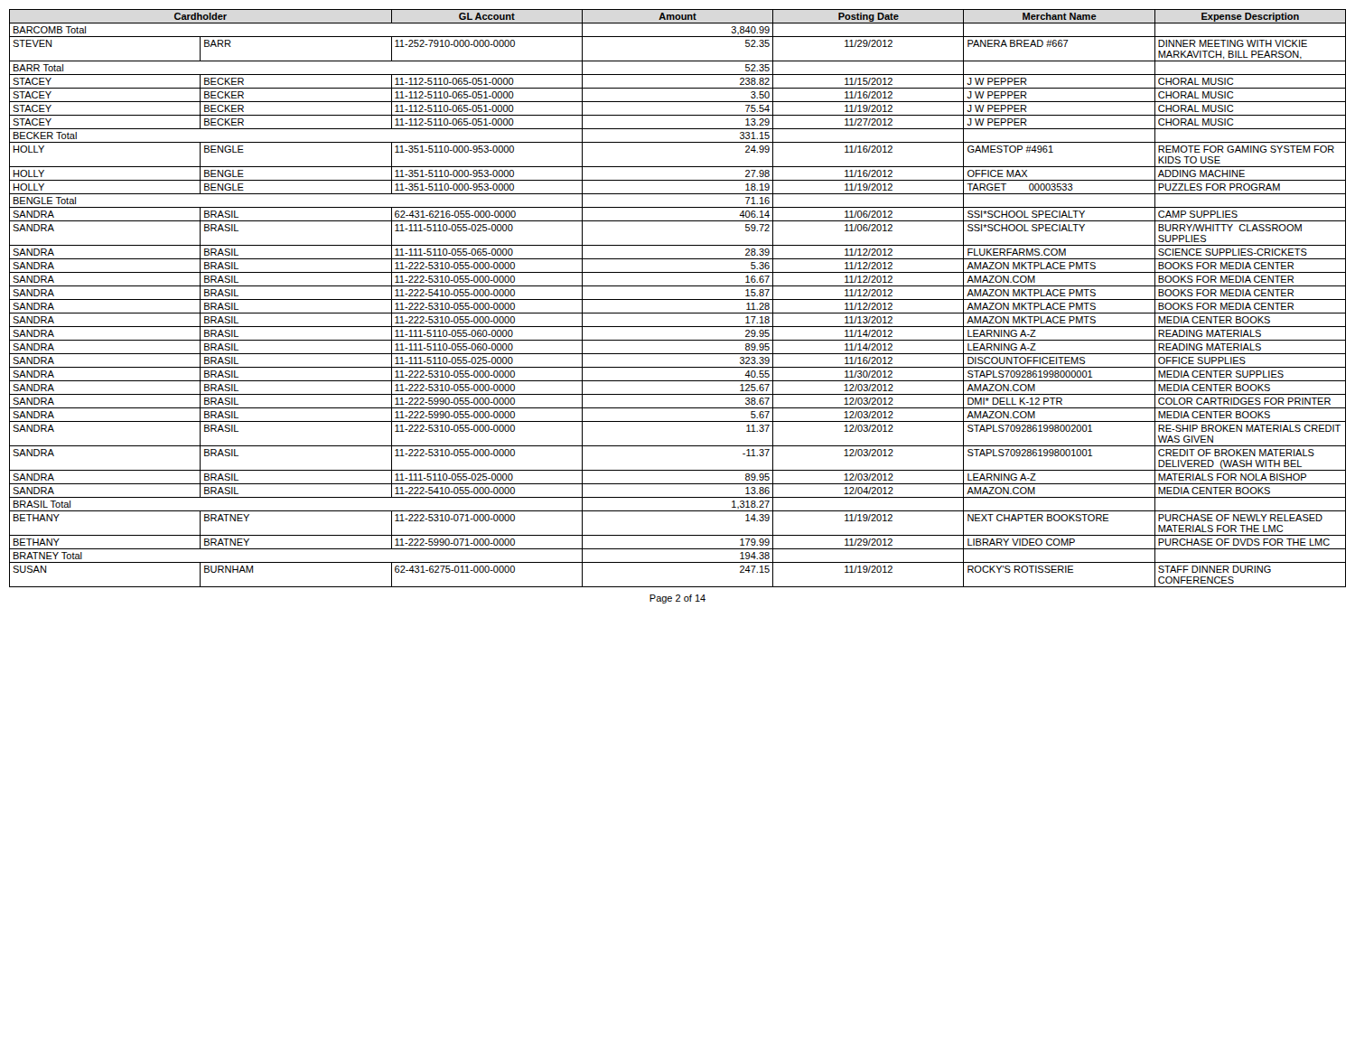| Cardholder | GL Account | Amount | Posting Date | Merchant Name | Expense Description |
| --- | --- | --- | --- | --- | --- |
| BARCOMB Total | 3,840.99 | | | |
| STEVEN | BARR | 11-252-7910-000-000-0000 | 52.35 | 11/29/2012 | PANERA BREAD #667 | DINNER MEETING WITH VICKIE MARKAVITCH, BILL PEARSON, |
| BARR Total | 52.35 | | | |
| STACEY | BECKER | 11-112-5110-065-051-0000 | 238.82 | 11/15/2012 | J W PEPPER | CHORAL MUSIC |
| STACEY | BECKER | 11-112-5110-065-051-0000 | 3.50 | 11/16/2012 | J W PEPPER | CHORAL MUSIC |
| STACEY | BECKER | 11-112-5110-065-051-0000 | 75.54 | 11/19/2012 | J W PEPPER | CHORAL MUSIC |
| STACEY | BECKER | 11-112-5110-065-051-0000 | 13.29 | 11/27/2012 | J W PEPPER | CHORAL MUSIC |
| BECKER Total | 331.15 | | | |
| HOLLY | BENGLE | 11-351-5110-000-953-0000 | 24.99 | 11/16/2012 | GAMESTOP #4961 | REMOTE FOR GAMING SYSTEM FOR KIDS TO USE |
| HOLLY | BENGLE | 11-351-5110-000-953-0000 | 27.98 | 11/16/2012 | OFFICE MAX | ADDING MACHINE |
| HOLLY | BENGLE | 11-351-5110-000-953-0000 | 18.19 | 11/19/2012 | TARGET 00003533 | PUZZLES FOR PROGRAM |
| BENGLE Total | 71.16 | | | |
| SANDRA | BRASIL | 62-431-6216-055-000-0000 | 406.14 | 11/06/2012 | SSI*SCHOOL SPECIALTY | CAMP SUPPLIES |
| SANDRA | BRASIL | 11-111-5110-055-025-0000 | 59.72 | 11/06/2012 | SSI*SCHOOL SPECIALTY | BURRY/WHITTY CLASSROOM SUPPLIES |
| SANDRA | BRASIL | 11-111-5110-055-065-0000 | 28.39 | 11/12/2012 | FLUKERFARMS.COM | SCIENCE SUPPLIES-CRICKETS |
| SANDRA | BRASIL | 11-222-5310-055-000-0000 | 5.36 | 11/12/2012 | AMAZON MKTPLACE PMTS | BOOKS FOR MEDIA CENTER |
| SANDRA | BRASIL | 11-222-5310-055-000-0000 | 16.67 | 11/12/2012 | AMAZON.COM | BOOKS FOR MEDIA CENTER |
| SANDRA | BRASIL | 11-222-5410-055-000-0000 | 15.87 | 11/12/2012 | AMAZON MKTPLACE PMTS | BOOKS FOR MEDIA CENTER |
| SANDRA | BRASIL | 11-222-5310-055-000-0000 | 11.28 | 11/12/2012 | AMAZON MKTPLACE PMTS | BOOKS FOR MEDIA CENTER |
| SANDRA | BRASIL | 11-222-5310-055-000-0000 | 17.18 | 11/13/2012 | AMAZON MKTPLACE PMTS | MEDIA CENTER BOOKS |
| SANDRA | BRASIL | 11-111-5110-055-060-0000 | 29.95 | 11/14/2012 | LEARNING A-Z | READING MATERIALS |
| SANDRA | BRASIL | 11-111-5110-055-060-0000 | 89.95 | 11/14/2012 | LEARNING A-Z | READING MATERIALS |
| SANDRA | BRASIL | 11-111-5110-055-025-0000 | 323.39 | 11/16/2012 | DISCOUNTOFFICEITEMS | OFFICE SUPPLIES |
| SANDRA | BRASIL | 11-222-5310-055-000-0000 | 40.55 | 11/30/2012 | STAPLS7092861998000001 | MEDIA CENTER SUPPLIES |
| SANDRA | BRASIL | 11-222-5310-055-000-0000 | 125.67 | 12/03/2012 | AMAZON.COM | MEDIA CENTER BOOKS |
| SANDRA | BRASIL | 11-222-5990-055-000-0000 | 38.67 | 12/03/2012 | DMI* DELL K-12 PTR | COLOR CARTRIDGES FOR PRINTER |
| SANDRA | BRASIL | 11-222-5990-055-000-0000 | 5.67 | 12/03/2012 | AMAZON.COM | MEDIA CENTER BOOKS |
| SANDRA | BRASIL | 11-222-5310-055-000-0000 | 11.37 | 12/03/2012 | STAPLS7092861998002001 | RE-SHIP BROKEN MATERIALS CREDIT WAS GIVEN |
| SANDRA | BRASIL | 11-222-5310-055-000-0000 | -11.37 | 12/03/2012 | STAPLS7092861998001001 | CREDIT OF BROKEN MATERIALS DELIVERED (WASH WITH BEL |
| SANDRA | BRASIL | 11-111-5110-055-025-0000 | 89.95 | 12/03/2012 | LEARNING A-Z | MATERIALS FOR NOLA BISHOP |
| SANDRA | BRASIL | 11-222-5410-055-000-0000 | 13.86 | 12/04/2012 | AMAZON.COM | MEDIA CENTER BOOKS |
| BRASIL Total | 1,318.27 | | | |
| BETHANY | BRATNEY | 11-222-5310-071-000-0000 | 14.39 | 11/19/2012 | NEXT CHAPTER BOOKSTORE | PURCHASE OF NEWLY RELEASED MATERIALS FOR THE LMC |
| BETHANY | BRATNEY | 11-222-5990-071-000-0000 | 179.99 | 11/29/2012 | LIBRARY VIDEO COMP | PURCHASE OF DVDS FOR THE LMC |
| BRATNEY Total | 194.38 | | | |
| SUSAN | BURNHAM | 62-431-6275-011-000-0000 | 247.15 | 11/19/2012 | ROCKY'S ROTISSERIE | STAFF DINNER DURING CONFERENCES |
Page 2 of 14